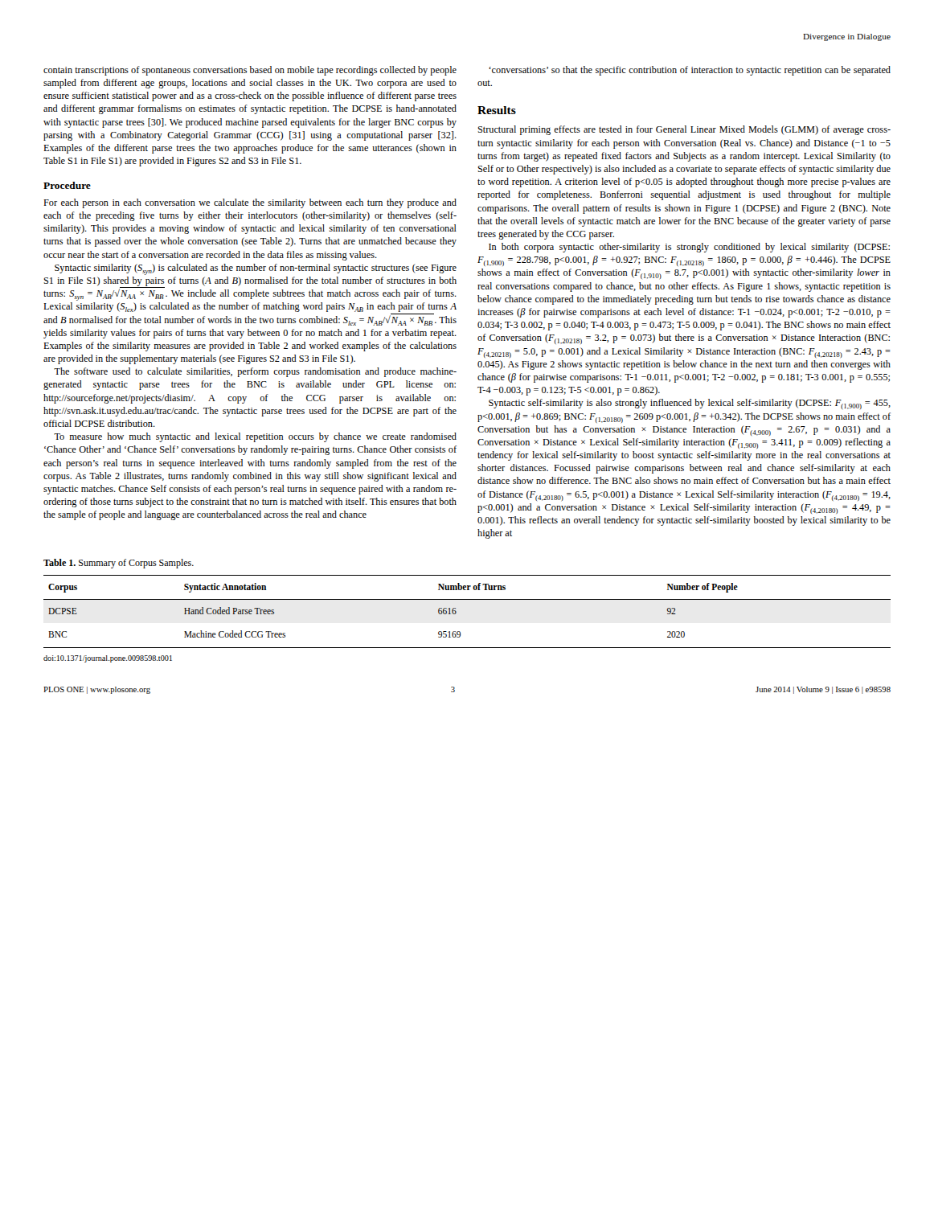Divergence in Dialogue
contain transcriptions of spontaneous conversations based on mobile tape recordings collected by people sampled from different age groups, locations and social classes in the UK. Two corpora are used to ensure sufficient statistical power and as a cross-check on the possible influence of different parse trees and different grammar formalisms on estimates of syntactic repetition. The DCPSE is hand-annotated with syntactic parse trees [30]. We produced machine parsed equivalents for the larger BNC corpus by parsing with a Combinatory Categorial Grammar (CCG) [31] using a computational parser [32]. Examples of the different parse trees the two approaches produce for the same utterances (shown in Table S1 in File S1) are provided in Figures S2 and S3 in File S1.
Procedure
For each person in each conversation we calculate the similarity between each turn they produce and each of the preceding five turns by either their interlocutors (other-similarity) or themselves (self-similarity). This provides a moving window of syntactic and lexical similarity of ten conversational turns that is passed over the whole conversation (see Table 2). Turns that are unmatched because they occur near the start of a conversation are recorded in the data files as missing values.
Syntactic similarity (Ssyn) is calculated as the number of non-terminal syntactic structures (see Figure S1 in File S1) shared by pairs of turns (A and B) normalised for the total number of structures in both turns: Ssyn = NAB/√NAA × NBB. We include all complete subtrees that match across each pair of turns. Lexical similarity (Slex) is calculated as the number of matching word pairs NAB in each pair of turns A and B normalised for the total number of words in the two turns combined: Slex = NAB/√NAA × NBB. This yields similarity values for pairs of turns that vary between 0 for no match and 1 for a verbatim repeat. Examples of the similarity measures are provided in Table 2 and worked examples of the calculations are provided in the supplementary materials (see Figures S2 and S3 in File S1).
The software used to calculate similarities, perform corpus randomisation and produce machine-generated syntactic parse trees for the BNC is available under GPL license on: http://sourceforge.net/projects/diasim/. A copy of the CCG parser is available on: http://svn.ask.it.usyd.edu.au/trac/candc. The syntactic parse trees used for the DCPSE are part of the official DCPSE distribution.
To measure how much syntactic and lexical repetition occurs by chance we create randomised ‘Chance Other’ and ‘Chance Self’ conversations by randomly re-pairing turns. Chance Other consists of each person’s real turns in sequence interleaved with turns randomly sampled from the rest of the corpus. As Table 2 illustrates, turns randomly combined in this way still show significant lexical and syntactic matches. Chance Self consists of each person’s real turns in sequence paired with a random re-ordering of those turns subject to the constraint that no turn is matched with itself. This ensures that both the sample of people and language are counterbalanced across the real and chance
‘conversations’ so that the specific contribution of interaction to syntactic repetition can be separated out.
Results
Structural priming effects are tested in four General Linear Mixed Models (GLMM) of average cross-turn syntactic similarity for each person with Conversation (Real vs. Chance) and Distance (−1 to −5 turns from target) as repeated fixed factors and Subjects as a random intercept. Lexical Similarity (to Self or to Other respectively) is also included as a covariate to separate effects of syntactic similarity due to word repetition. A criterion level of p<0.05 is adopted throughout though more precise p-values are reported for completeness. Bonferroni sequential adjustment is used throughout for multiple comparisons. The overall pattern of results is shown in Figure 1 (DCPSE) and Figure 2 (BNC). Note that the overall levels of syntactic match are lower for the BNC because of the greater variety of parse trees generated by the CCG parser.
In both corpora syntactic other-similarity is strongly conditioned by lexical similarity (DCPSE: F(1,900) = 228.798, p<0.001, β = +0.927; BNC: F(1,20218) = 1860, p = 0.000, β = +0.446). The DCPSE shows a main effect of Conversation (F(1,910) = 8.7, p<0.001) with syntactic other-similarity lower in real conversations compared to chance, but no other effects. As Figure 1 shows, syntactic repetition is below chance compared to the immediately preceding turn but tends to rise towards chance as distance increases (β for pairwise comparisons at each level of distance: T-1 −0.024, p<0.001; T-2 −0.010, p = 0.034; T-3 0.002, p = 0.040; T-4 0.003, p = 0.473; T-5 0.009, p = 0.041). The BNC shows no main effect of Conversation (F(1,20218) = 3.2, p = 0.073) but there is a Conversation × Distance Interaction (BNC: F(4,20218) = 5.0, p = 0.001) and a Lexical Similarity × Distance Interaction (BNC: F(4,20218) = 2.43, p = 0.045). As Figure 2 shows syntactic repetition is below chance in the next turn and then converges with chance (β for pairwise comparisons: T-1 −0.011, p<0.001; T-2 −0.002, p = 0.181; T-3 0.001, p = 0.555; T-4 −0.003, p = 0.123; T-5 <0.001, p = 0.862).
Syntactic self-similarity is also strongly influenced by lexical self-similarity (DCPSE: F(1,900) = 455, p<0.001, β = +0.869; BNC: F(1,20180) = 2609 p<0.001, β = +0.342). The DCPSE shows no main effect of Conversation but has a Conversation × Distance Interaction (F(4,900) = 2.67, p = 0.031) and a Conversation × Distance × Lexical Self-similarity interaction (F(1,900) = 3.411, p = 0.009) reflecting a tendency for lexical self-similarity to boost syntactic self-similarity more in the real conversations at shorter distances. Focussed pairwise comparisons between real and chance self-similarity at each distance show no difference. The BNC also shows no main effect of Conversation but has a main effect of Distance (F(4,20180) = 6.5, p<0.001) a Distance × Lexical Self-similarity interaction (F(4,20180) = 19.4, p<0.001) and a Conversation × Distance × Lexical Self-similarity interaction (F(4,20180) = 4.49, p = 0.001). This reflects an overall tendency for syntactic self-similarity boosted by lexical similarity to be higher at
Table 1. Summary of Corpus Samples.
| Corpus | Syntactic Annotation | Number of Turns | Number of People |
| --- | --- | --- | --- |
| DCPSE | Hand Coded Parse Trees | 6616 | 92 |
| BNC | Machine Coded CCG Trees | 95169 | 2020 |
doi:10.1371/journal.pone.0098598.t001
PLOS ONE | www.plosone.org
3
June 2014 | Volume 9 | Issue 6 | e98598